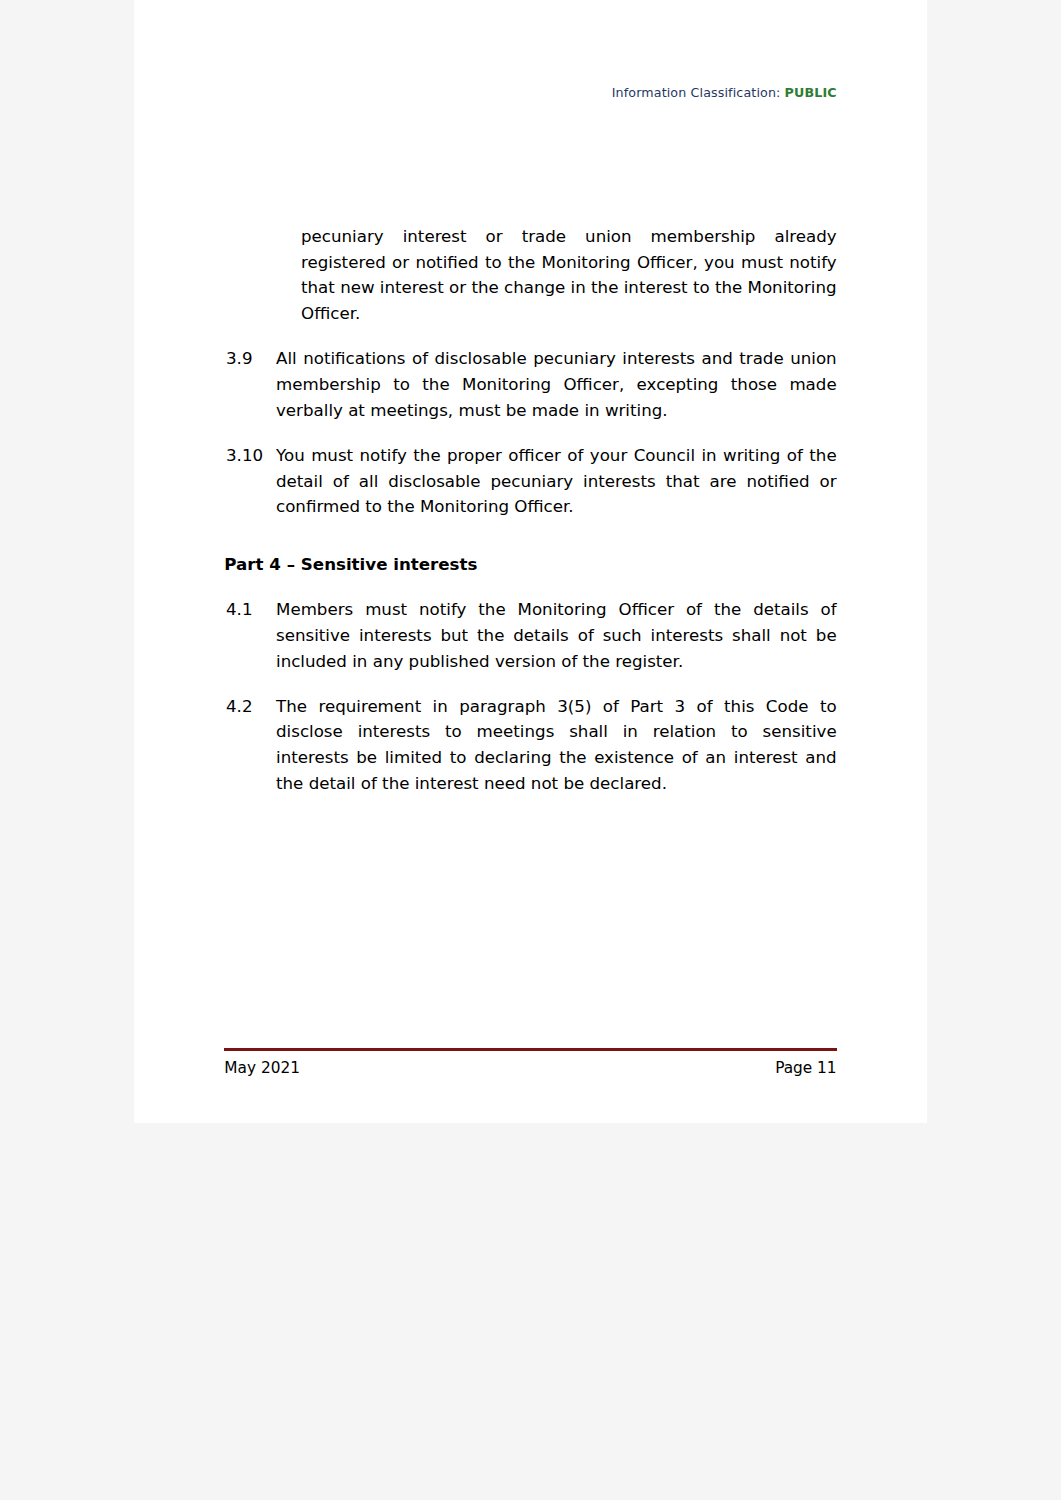Information Classification: PUBLIC
pecuniary interest or trade union membership already registered or notified to the Monitoring Officer, you must notify that new interest or the change in the interest to the Monitoring Officer.
3.9 All notifications of disclosable pecuniary interests and trade union membership to the Monitoring Officer, excepting those made verbally at meetings, must be made in writing.
3.10 You must notify the proper officer of your Council in writing of the detail of all disclosable pecuniary interests that are notified or confirmed to the Monitoring Officer.
Part 4 – Sensitive interests
4.1 Members must notify the Monitoring Officer of the details of sensitive interests but the details of such interests shall not be included in any published version of the register.
4.2 The requirement in paragraph 3(5) of Part 3 of this Code to disclose interests to meetings shall in relation to sensitive interests be limited to declaring the existence of an interest and the detail of the interest need not be declared.
May 2021 Page 11